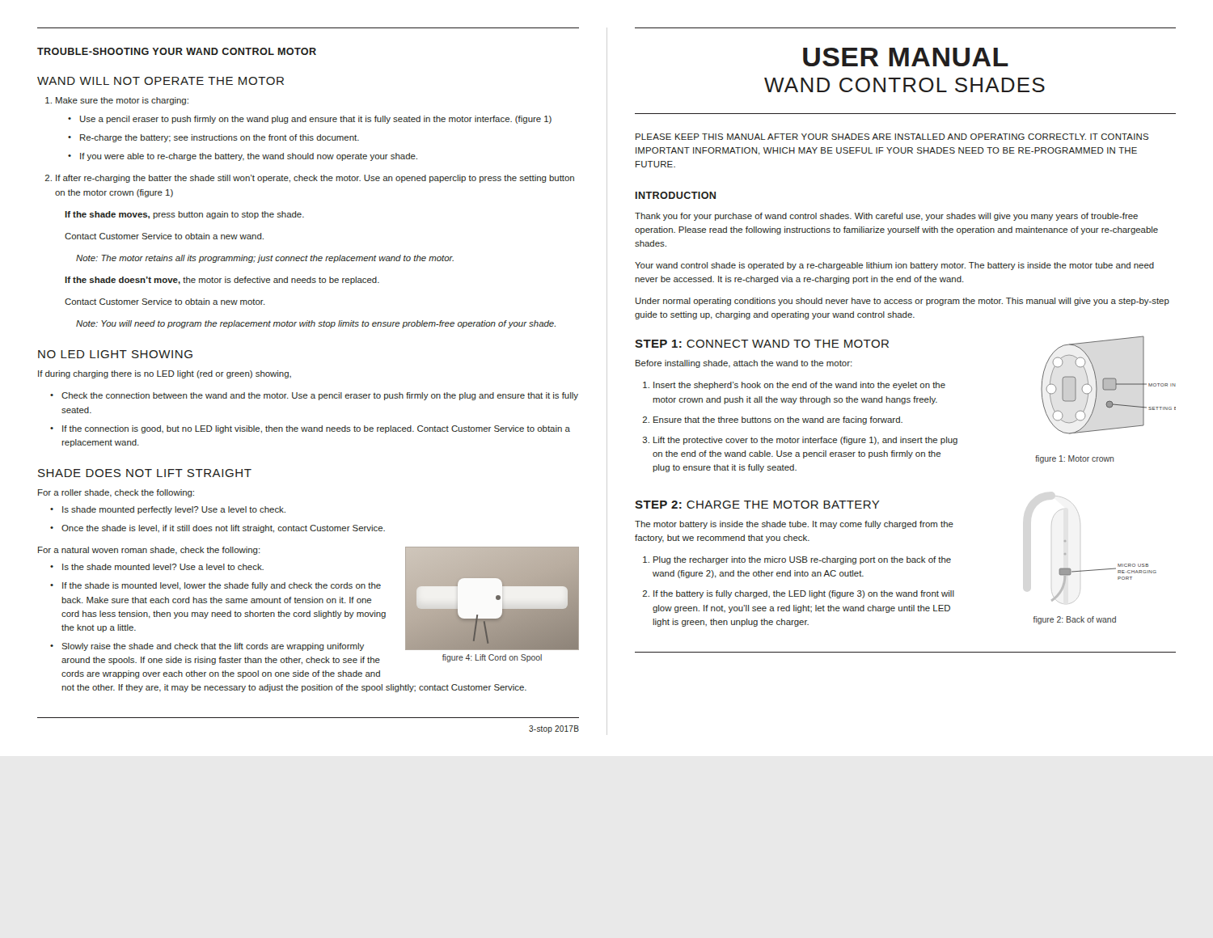TROUBLE-SHOOTING YOUR WAND CONTROL MOTOR
WAND WILL NOT OPERATE THE MOTOR
Make sure the motor is charging:
Use a pencil eraser to push firmly on the wand plug and ensure that it is fully seated in the motor interface. (figure 1)
Re-charge the battery; see instructions on the front of this document.
If you were able to re-charge the battery, the wand should now operate your shade.
If after re-charging the batter the shade still won’t operate, check the motor. Use an opened paperclip to press the setting button on the motor crown (figure 1)
If the shade moves, press button again to stop the shade.
Contact Customer Service to obtain a new wand.
Note: The motor retains all its programming; just connect the replacement wand to the motor.
If the shade doesn’t move, the motor is defective and needs to be replaced.
Contact Customer Service to obtain a new motor.
Note: You will need to program the replacement motor with stop limits to ensure problem-free operation of your shade.
NO LED LIGHT SHOWING
If during charging there is no LED light (red or green) showing,
Check the connection between the wand and the motor. Use a pencil eraser to push firmly on the plug and ensure that it is fully seated.
If the connection is good, but no LED light visible, then the wand needs to be replaced. Contact Customer Service to obtain a replacement wand.
SHADE DOES NOT LIFT STRAIGHT
For a roller shade, check the following:
Is shade mounted perfectly level? Use a level to check.
Once the shade is level, if it still does not lift straight, contact Customer Service.
figure 4: Lift Cord on Spool
For a natural woven roman shade, check the following:
Is the shade mounted level? Use a level to check.
If the shade is mounted level, lower the shade fully and check the cords on the back. Make sure that each cord has the same amount of tension on it. If one cord has less tension, then you may need to shorten the cord slightly by moving the knot up a little.
Slowly raise the shade and check that the lift cords are wrapping uniformly around the spools. If one side is rising faster than the other, check to see if the cords are wrapping over each other on the spool on one side of the shade and not the other. If they are, it may be necessary to adjust the position of the spool slightly; contact Customer Service.
3-stop 2017B
USER MANUALWAND CONTROL SHADES
PLEASE KEEP THIS MANUAL AFTER YOUR SHADES ARE INSTALLED AND OPERATING CORRECTLY. IT CONTAINS IMPORTANT INFORMATION, WHICH MAY BE USEFUL IF YOUR SHADES NEED TO BE RE-PROGRAMMED IN THE FUTURE.
INTRODUCTION
Thank you for your purchase of wand control shades. With careful use, your shades will give you many years of trouble-free operation. Please read the following instructions to familiarize yourself with the operation and maintenance of your re-chargeable shades.
Your wand control shade is operated by a re-chargeable lithium ion battery motor. The battery is inside the motor tube and need never be accessed. It is re-charged via a re-charging port in the end of the wand.
Under normal operating conditions you should never have to access or program the motor. This manual will give you a step-by-step guide to setting up, charging and operating your wand control shade.
MOTOR INTERFACE SETTING BUTTON
figure 1: Motor crown
STEP 1: CONNECT WAND TO THE MOTOR
Before installing shade, attach the wand to the motor:
Insert the shepherd’s hook on the end of the wand into the eyelet on the motor crown and push it all the way through so the wand hangs freely.
Ensure that the three buttons on the wand are facing forward.
Lift the protective cover to the motor interface (figure 1), and insert the plug on the end of the wand cable. Use a pencil eraser to push firmly on the plug to ensure that it is fully seated.
MICRO USB RE-CHARGING PORT
figure 2: Back of wand
STEP 2: CHARGE THE MOTOR BATTERY
The motor battery is inside the shade tube. It may come fully charged from the factory, but we recommend that you check.
Plug the recharger into the micro USB re-charging port on the back of the wand (figure 2), and the other end into an AC outlet.
If the battery is fully charged, the LED light (figure 3) on the wand front will glow green. If not, you’ll see a red light; let the wand charge until the LED light is green, then unplug the charger.